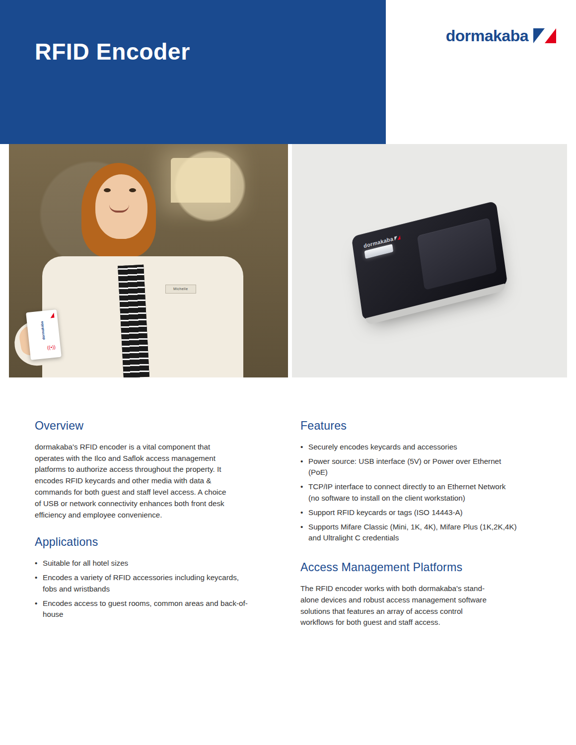RFID Encoder
dormakaba
Michelle dormakaba ((•))
dormakaba
Overview
dormakaba's RFID encoder is a vital component that operates with the Ilco and Saflok access management platforms to authorize access throughout the property. It encodes RFID keycards and other media with data & commands for both guest and staff level access. A choice of USB or network connectivity enhances both front desk efficiency and employee convenience.
Applications
Suitable for all hotel sizes
Encodes a variety of RFID accessories including keycards, fobs and wristbands
Encodes access to guest rooms, common areas and back-of-house
Features
Securely encodes keycards and accessories
Power source: USB interface (5V) or Power over Ethernet (PoE)
TCP/IP interface to connect directly to an Ethernet Network (no software to install on the client workstation)
Support RFID keycards or tags (ISO 14443-A)
Supports Mifare Classic (Mini, 1K, 4K), Mifare Plus (1K,2K,4K) and Ultralight C credentials
Access Management Platforms
The RFID encoder works with both dormakaba's stand-alone devices and robust access management software solutions that features an array of access control workflows for both guest and staff access.